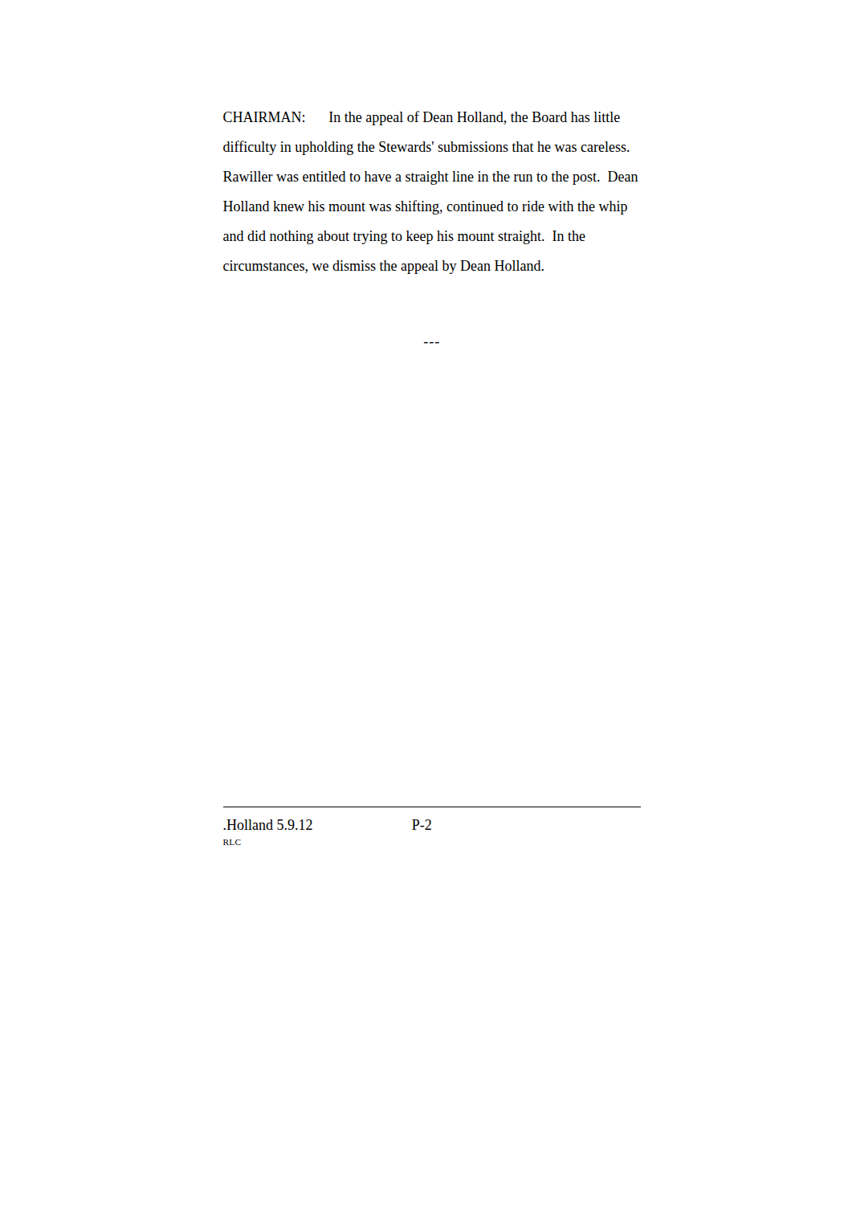Chairman: In the appeal of Dean Holland, the Board has little difficulty in upholding the Stewards' submissions that he was careless. Rawiller was entitled to have a straight line in the run to the post. Dean Holland knew his mount was shifting, continued to ride with the whip and did nothing about trying to keep his mount straight. In the circumstances, we dismiss the appeal by Dean Holland.
---
.Holland 5.9.12
P-2
RLC